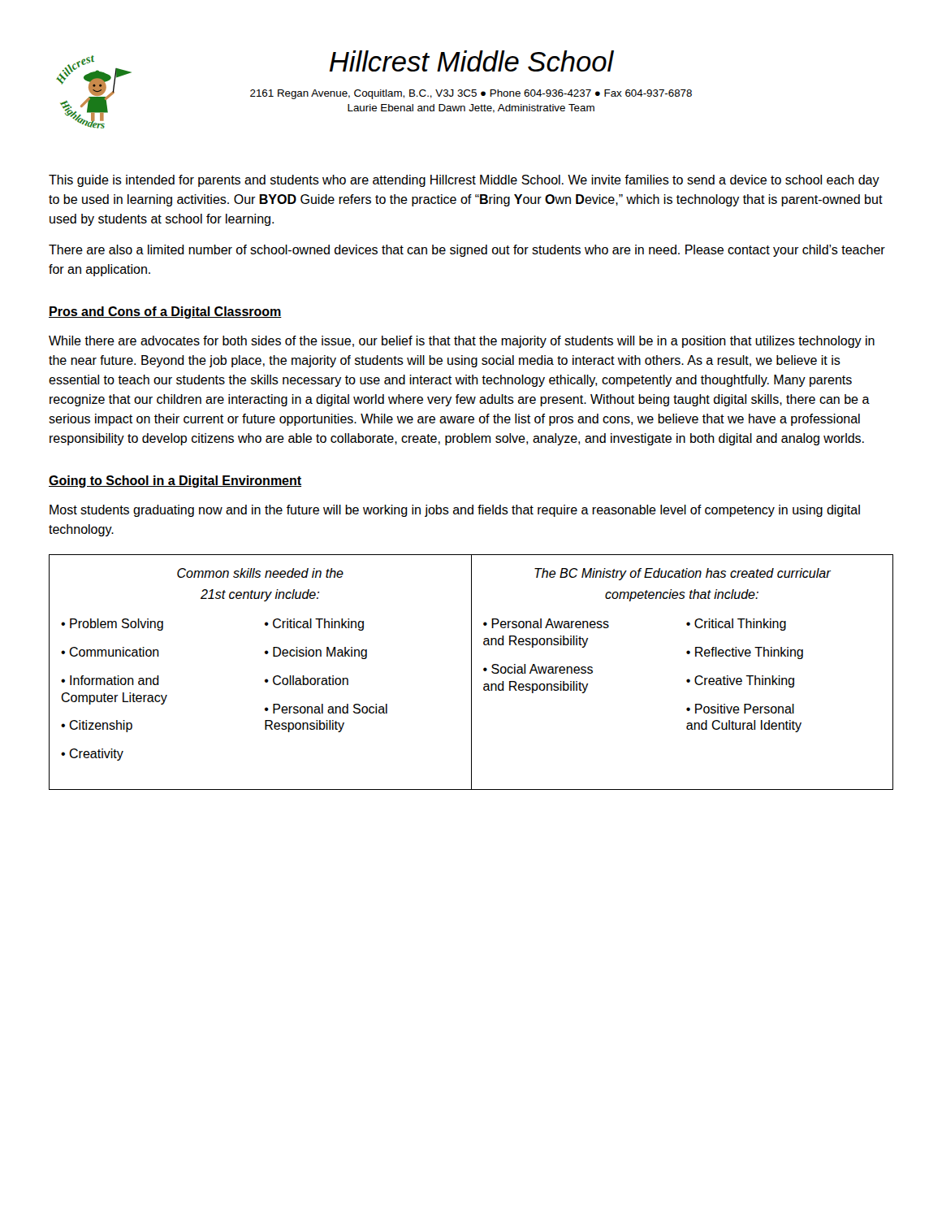Hillcrest Highlanders
Hillcrest Middle School
2161 Regan Avenue, Coquitlam, B.C., V3J 3C5 ● Phone 604-936-4237 ● Fax 604-937-6878
Laurie Ebenal and Dawn Jette, Administrative Team
This guide is intended for parents and students who are attending Hillcrest Middle School. We invite families to send a device to school each day to be used in learning activities. Our BYOD Guide refers to the practice of “Bring Your Own Device,” which is technology that is parent-owned but used by students at school for learning.
There are also a limited number of school-owned devices that can be signed out for students who are in need. Please contact your child’s teacher for an application.
Pros and Cons of a Digital Classroom
While there are advocates for both sides of the issue, our belief is that that the majority of students will be in a position that utilizes technology in the near future. Beyond the job place, the majority of students will be using social media to interact with others. As a result, we believe it is essential to teach our students the skills necessary to use and interact with technology ethically, competently and thoughtfully. Many parents recognize that our children are interacting in a digital world where very few adults are present. Without being taught digital skills, there can be a serious impact on their current or future opportunities. While we are aware of the list of pros and cons, we believe that we have a professional responsibility to develop citizens who are able to collaborate, create, problem solve, analyze, and investigate in both digital and analog worlds.
Going to School in a Digital Environment
Most students graduating now and in the future will be working in jobs and fields that require a reasonable level of competency in using digital technology.
| Common skills needed in the 21st century include: Problem Solving Communication Information and Computer Literacy Citizenship Creativity Critical Thinking Decision Making Collaboration Personal and Social Responsibility | The BC Ministry of Education has created curricular competencies that include: Personal Awareness and Responsibility Social Awareness and Responsibility Critical Thinking Reflective Thinking Creative Thinking Positive Personal and Cultural Identity |